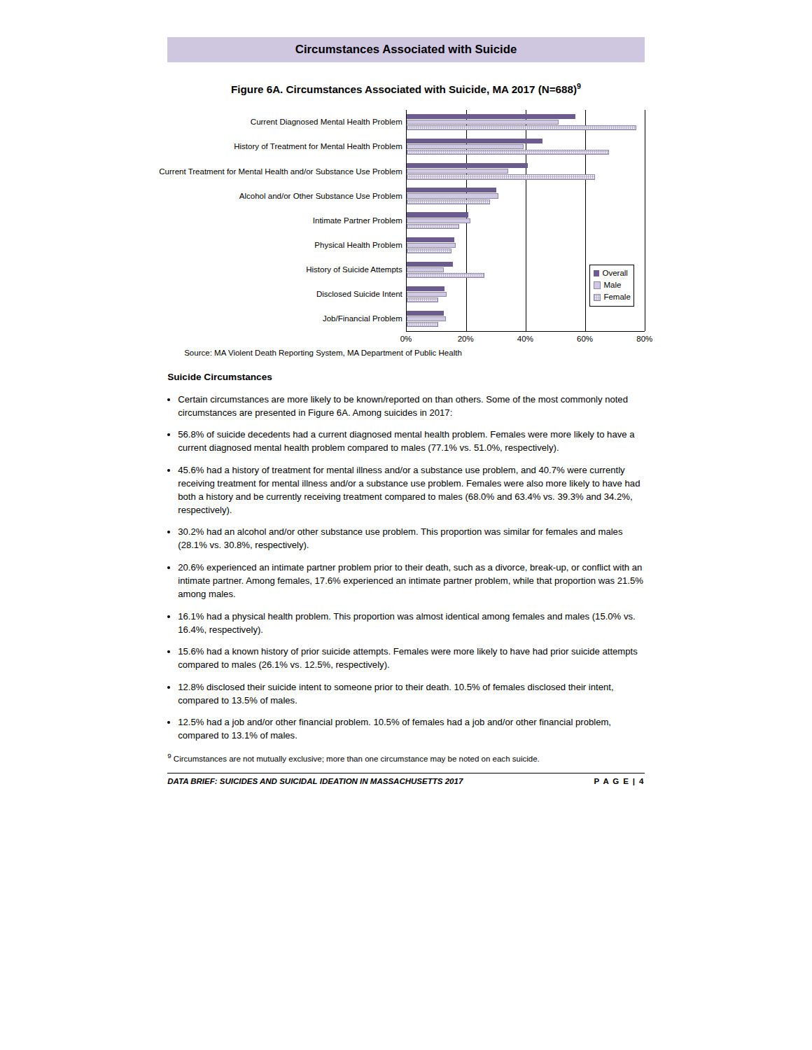Circumstances Associated with Suicide
Figure 6A. Circumstances Associated with Suicide, MA 2017 (N=688)9
Current Diagnosed Mental Health Problem
History of Treatment for Mental Health Problem
Current Treatment for Mental Health and/or Substance Use Problem
Alcohol and/or Other Substance Use Problem
Intimate Partner Problem
Physical Health Problem
History of Suicide Attempts
Disclosed Suicide Intent
Job/Financial Problem
Overall
Male
Female
0% 20% 40% 60% 80%
Source: MA Violent Death Reporting System, MA Department of Public Health
Suicide Circumstances
Certain circumstances are more likely to be known/reported on than others. Some of the most commonly noted circumstances are presented in Figure 6A. Among suicides in 2017:
56.8% of suicide decedents had a current diagnosed mental health problem. Females were more likely to have a current diagnosed mental health problem compared to males (77.1% vs. 51.0%, respectively).
45.6% had a history of treatment for mental illness and/or a substance use problem, and 40.7% were currently receiving treatment for mental illness and/or a substance use problem. Females were also more likely to have had both a history and be currently receiving treatment compared to males (68.0% and 63.4% vs. 39.3% and 34.2%, respectively).
30.2% had an alcohol and/or other substance use problem. This proportion was similar for females and males (28.1% vs. 30.8%, respectively).
20.6% experienced an intimate partner problem prior to their death, such as a divorce, break-up, or conflict with an intimate partner. Among females, 17.6% experienced an intimate partner problem, while that proportion was 21.5% among males.
16.1% had a physical health problem. This proportion was almost identical among females and males (15.0% vs. 16.4%, respectively).
15.6% had a known history of prior suicide attempts. Females were more likely to have had prior suicide attempts compared to males (26.1% vs. 12.5%, respectively).
12.8% disclosed their suicide intent to someone prior to their death. 10.5% of females disclosed their intent, compared to 13.5% of males.
12.5% had a job and/or other financial problem. 10.5% of females had a job and/or other financial problem, compared to 13.1% of males.
9 Circumstances are not mutually exclusive; more than one circumstance may be noted on each suicide.
DATA BRIEF: SUICIDES AND SUICIDAL IDEATION IN MASSACHUSETTS 2017
P A G E | 4